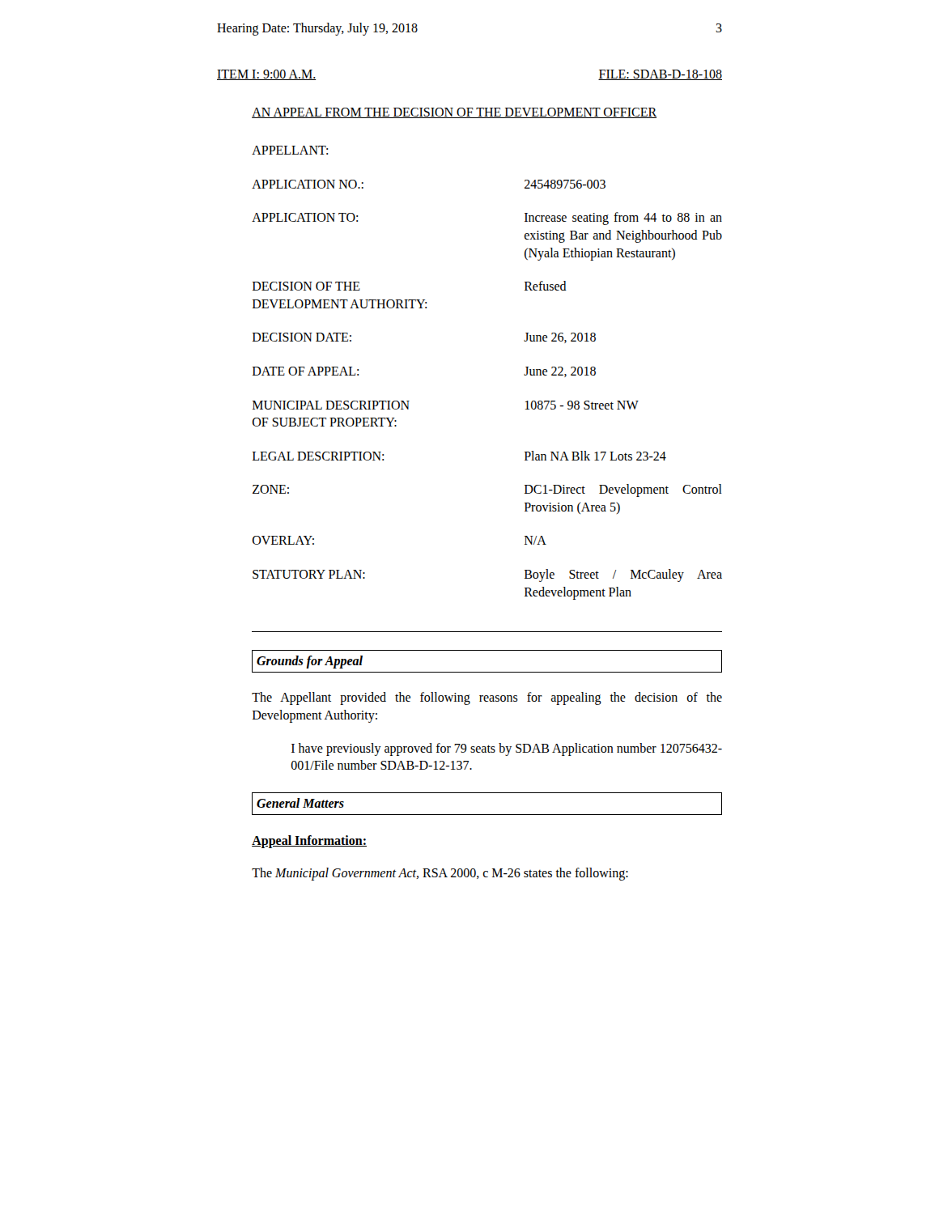Hearing Date: Thursday, July 19, 2018
3
ITEM I: 9:00 A.M. FILE: SDAB-D-18-108
AN APPEAL FROM THE DECISION OF THE DEVELOPMENT OFFICER
| APPELLANT: | |
| APPLICATION NO.: | 245489756-003 |
| APPLICATION TO: | Increase seating from 44 to 88 in an existing Bar and Neighbourhood Pub (Nyala Ethiopian Restaurant) |
| DECISION OF THE DEVELOPMENT AUTHORITY: | Refused |
| DECISION DATE: | June 26, 2018 |
| DATE OF APPEAL: | June 22, 2018 |
| MUNICIPAL DESCRIPTION OF SUBJECT PROPERTY: | 10875 - 98 Street NW |
| LEGAL DESCRIPTION: | Plan NA Blk 17 Lots 23-24 |
| ZONE: | DC1-Direct Development Control Provision (Area 5) |
| OVERLAY: | N/A |
| STATUTORY PLAN: | Boyle Street / McCauley Area Redevelopment Plan |
Grounds for Appeal
The Appellant provided the following reasons for appealing the decision of the Development Authority:
I have previously approved for 79 seats by SDAB Application number 120756432-001/File number SDAB-D-12-137.
General Matters
Appeal Information:
The Municipal Government Act, RSA 2000, c M-26 states the following: